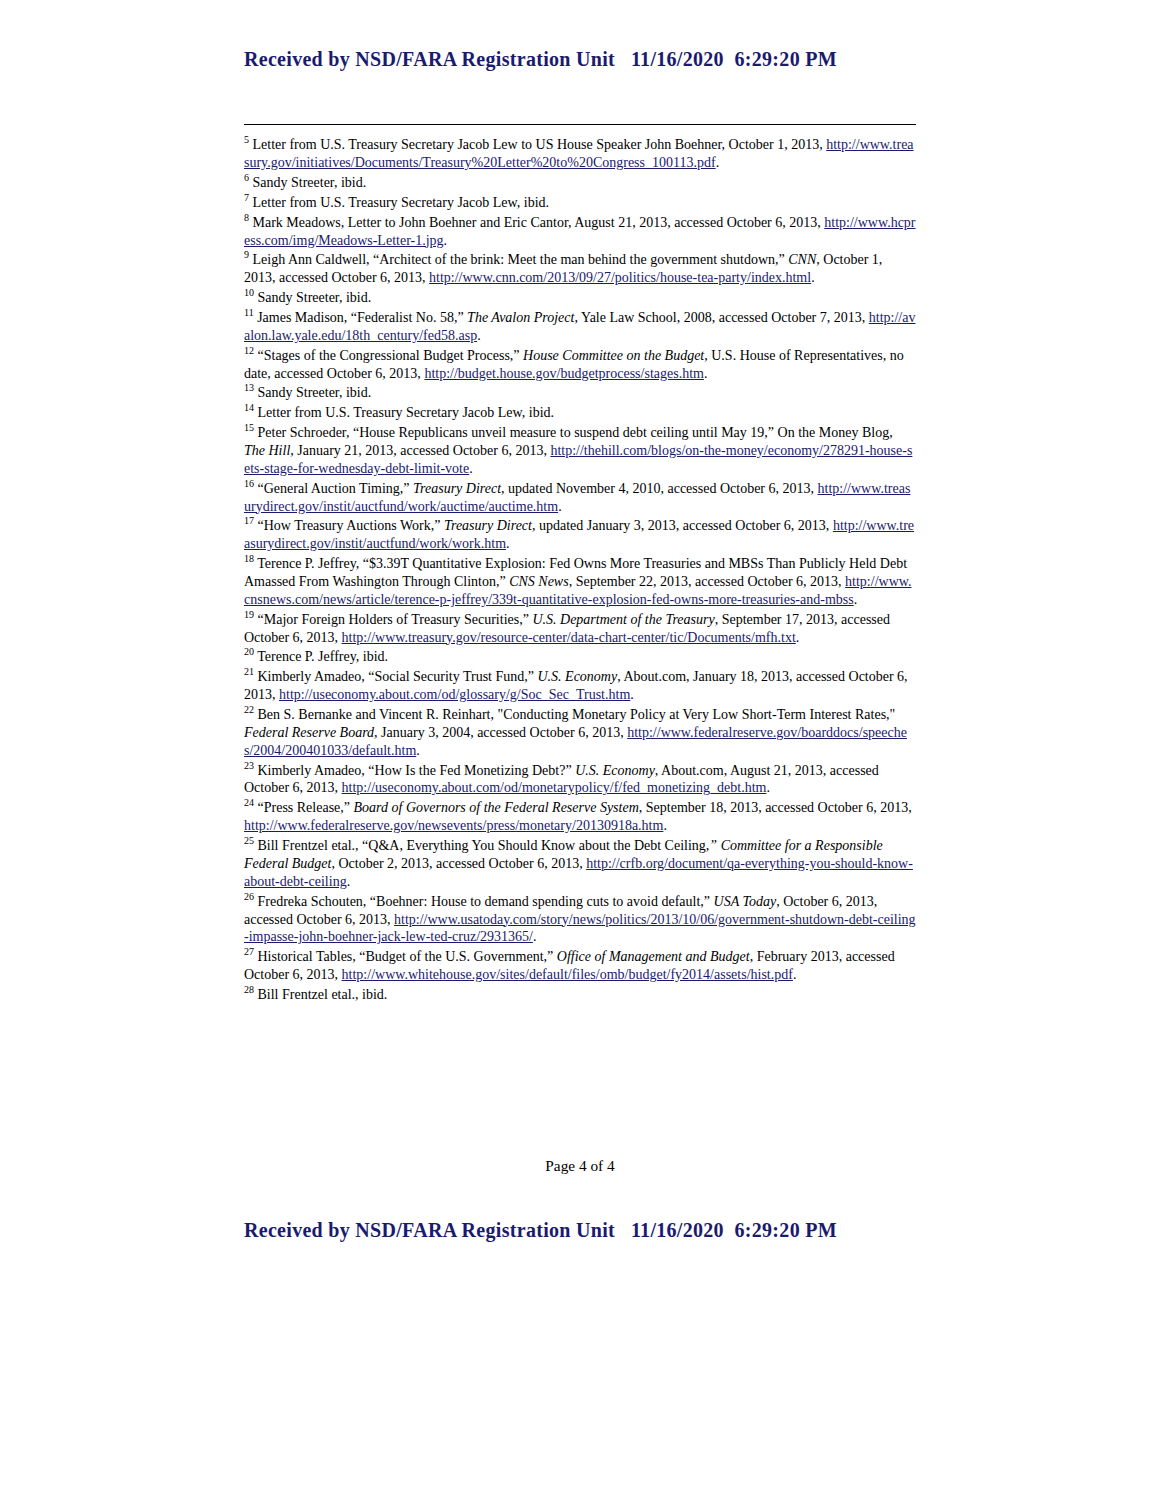Received by NSD/FARA Registration Unit 11/16/2020 6:29:20 PM
5 Letter from U.S. Treasury Secretary Jacob Lew to US House Speaker John Boehner, October 1, 2013, http://www.treasury.gov/initiatives/Documents/Treasury%20Letter%20to%20Congress_100113.pdf.
6 Sandy Streeter, ibid.
7 Letter from U.S. Treasury Secretary Jacob Lew, ibid.
8 Mark Meadows, Letter to John Boehner and Eric Cantor, August 21, 2013, accessed October 6, 2013, http://www.hcpress.com/img/Meadows-Letter-1.jpg.
9 Leigh Ann Caldwell, “Architect of the brink: Meet the man behind the government shutdown,” CNN, October 1, 2013, accessed October 6, 2013, http://www.cnn.com/2013/09/27/politics/house-tea-party/index.html.
10 Sandy Streeter, ibid.
11 James Madison, “Federalist No. 58,” The Avalon Project, Yale Law School, 2008, accessed October 7, 2013, http://avalon.law.yale.edu/18th_century/fed58.asp.
12 “Stages of the Congressional Budget Process,” House Committee on the Budget, U.S. House of Representatives, no date, accessed October 6, 2013, http://budget.house.gov/budgetprocess/stages.htm.
13 Sandy Streeter, ibid.
14 Letter from U.S. Treasury Secretary Jacob Lew, ibid.
15 Peter Schroeder, “House Republicans unveil measure to suspend debt ceiling until May 19,” On the Money Blog, The Hill, January 21, 2013, accessed October 6, 2013, http://thehill.com/blogs/on-the-money/economy/278291-house-sets-stage-for-wednesday-debt-limit-vote.
16 “General Auction Timing,” Treasury Direct, updated November 4, 2010, accessed October 6, 2013, http://www.treasurydirect.gov/instit/auctfund/work/auctime/auctime.htm.
17 “How Treasury Auctions Work,” Treasury Direct, updated January 3, 2013, accessed October 6, 2013, http://www.treasurydirect.gov/instit/auctfund/work/work.htm.
18 Terence P. Jeffrey, “$3.39T Quantitative Explosion: Fed Owns More Treasuries and MBSs Than Publicly Held Debt Amassed From Washington Through Clinton,” CNS News, September 22, 2013, accessed October 6, 2013, http://www.cnsnews.com/news/article/terence-p-jeffrey/339t-quantitative-explosion-fed-owns-more-treasuries-and-mbss.
19 “Major Foreign Holders of Treasury Securities,” U.S. Department of the Treasury, September 17, 2013, accessed October 6, 2013, http://www.treasury.gov/resource-center/data-chart-center/tic/Documents/mfh.txt.
20 Terence P. Jeffrey, ibid.
21 Kimberly Amadeo, “Social Security Trust Fund,” U.S. Economy, About.com, January 18, 2013, accessed October 6, 2013, http://useconomy.about.com/od/glossary/g/Soc_Sec_Trust.htm.
22 Ben S. Bernanke and Vincent R. Reinhart, "Conducting Monetary Policy at Very Low Short-Term Interest Rates," Federal Reserve Board, January 3, 2004, accessed October 6, 2013, http://www.federalreserve.gov/boarddocs/speeches/2004/200401033/default.htm.
23 Kimberly Amadeo, “How Is the Fed Monetizing Debt?” U.S. Economy, About.com, August 21, 2013, accessed October 6, 2013, http://useconomy.about.com/od/monetarypolicy/f/fed_monetizing_debt.htm.
24 “Press Release,” Board of Governors of the Federal Reserve System, September 18, 2013, accessed October 6, 2013, http://www.federalreserve.gov/newsevents/press/monetary/20130918a.htm.
25 Bill Frentzel etal., “Q&A, Everything You Should Know about the Debt Ceiling,” Committee for a Responsible Federal Budget, October 2, 2013, accessed October 6, 2013, http://crfb.org/document/qa-everything-you-should-know-about-debt-ceiling.
26 Fredreka Schouten, “Boehner: House to demand spending cuts to avoid default,” USA Today, October 6, 2013, accessed October 6, 2013, http://www.usatoday.com/story/news/politics/2013/10/06/government-shutdown-debt-ceiling-impasse-john-boehner-jack-lew-ted-cruz/2931365/.
27 Historical Tables, “Budget of the U.S. Government,” Office of Management and Budget, February 2013, accessed October 6, 2013, http://www.whitehouse.gov/sites/default/files/omb/budget/fy2014/assets/hist.pdf.
28 Bill Frentzel etal., ibid.
Page 4 of 4
Received by NSD/FARA Registration Unit 11/16/2020 6:29:20 PM